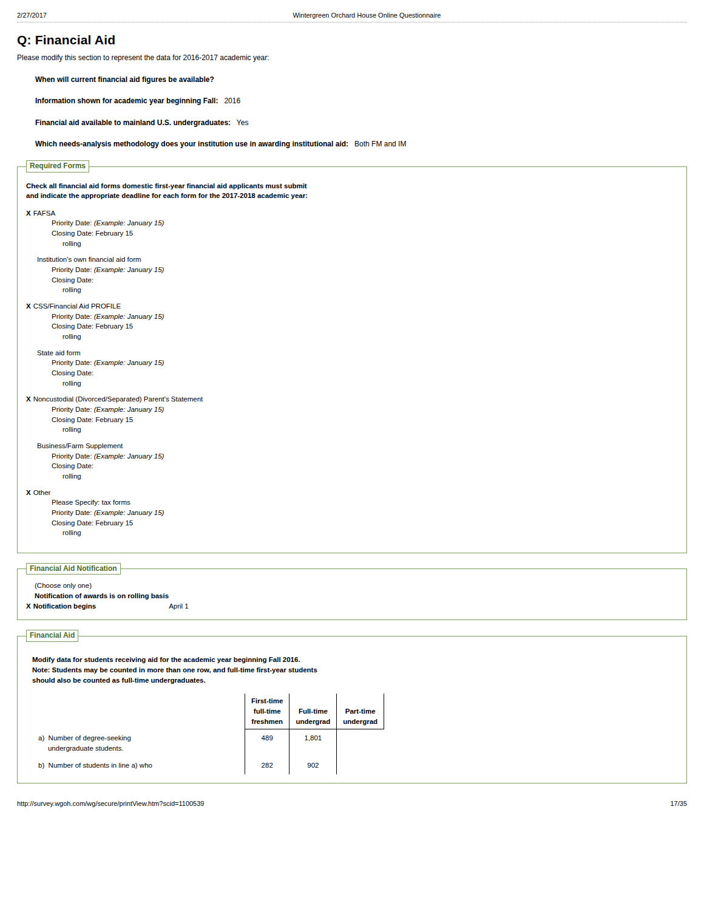2/27/2017
Wintergreen Orchard House Online Questionnaire
Q: Financial Aid
Please modify this section to represent the data for 2016-2017 academic year:
When will current financial aid figures be available?
Information shown for academic year beginning Fall: 2016
Financial aid available to mainland U.S. undergraduates: Yes
Which needs-analysis methodology does your institution use in awarding institutional aid: Both FM and IM
Required Forms
Check all financial aid forms domestic first-year financial aid applicants must submit
and indicate the appropriate deadline for each form for the 2017-2018 academic year:
XFAFSA
Priority Date: (Example: January 15)
Closing Date: February 15
rolling
Institution's own financial aid form
Priority Date: (Example: January 15)
Closing Date:
rolling
XCSS/Financial Aid PROFILE
Priority Date: (Example: January 15)
Closing Date: February 15
rolling
State aid form
Priority Date: (Example: January 15)
Closing Date:
rolling
XNoncustodial (Divorced/Separated) Parent's Statement
Priority Date: (Example: January 15)
Closing Date: February 15
rolling
Business/Farm Supplement
Priority Date: (Example: January 15)
Closing Date:
rolling
XOther
Please Specify: tax forms
Priority Date: (Example: January 15)
Closing Date: February 15
rolling
Financial Aid Notification
(Choose only one)
Notification of awards is on rolling basis
XNotification begins April 1
Financial Aid
Modify data for students receiving aid for the academic year beginning Fall 2016.
Note: Students may be counted in more than one row, and full-time first-year students
should also be counted as full-time undergraduates.
| | First-time full-time freshmen | Full-time undergrad | Part-time undergrad |
| --- | --- | --- | --- |
| a) Number of degree-seeking undergraduate students. | 489 | 1,801 | |
| b) Number of students in line a) who | 282 | 902 | |
http://survey.wgoh.com/wg/secure/printView.htm?scid=1100539
17/35